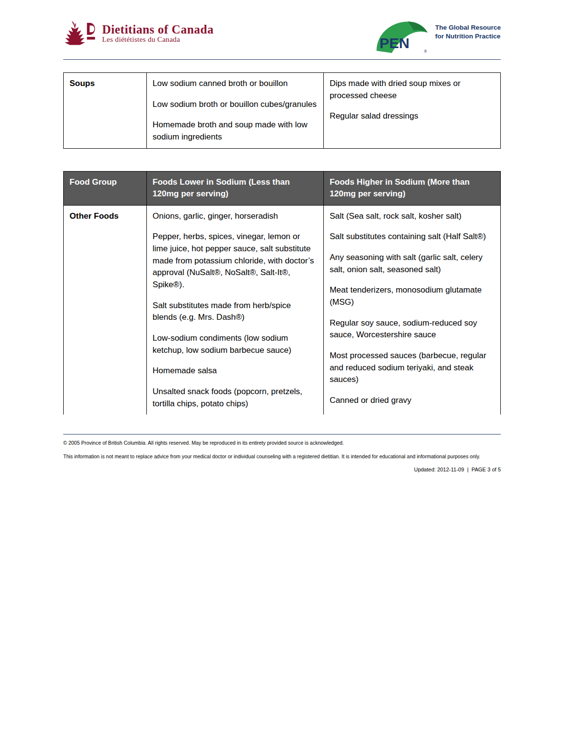Dietitians of Canada
Les diététistes du Canada
PEN ®
The Global Resource
for Nutrition Practice
| Soups | Low sodium canned broth or bouillon Low sodium broth or bouillon cubes/granules Homemade broth and soup made with low sodium ingredients | Dips made with dried soup mixes or processed cheese Regular salad dressings |
| Food Group | Foods Lower in Sodium (Less than 120mg per serving) | Foods Higher in Sodium (More than 120mg per serving) |
| --- | --- | --- |
| Other Foods | Onions, garlic, ginger, horseradish Pepper, herbs, spices, vinegar, lemon or lime juice, hot pepper sauce, salt substitute made from potassium chloride, with doctor’s approval (NuSalt®, NoSalt®, Salt-It®, Spike®). Salt substitutes made from herb/spice blends (e.g. Mrs. Dash®) Low-sodium condiments (low sodium ketchup, low sodium barbecue sauce) Homemade salsa Unsalted snack foods (popcorn, pretzels, tortilla chips, potato chips) | Salt (Sea salt, rock salt, kosher salt) Salt substitutes containing salt (Half Salt®) Any seasoning with salt (garlic salt, celery salt, onion salt, seasoned salt) Meat tenderizers, monosodium glutamate (MSG) Regular soy sauce, sodium-reduced soy sauce, Worcestershire sauce Most processed sauces (barbecue, regular and reduced sodium teriyaki, and steak sauces) Canned or dried gravy |
© 2005 Province of British Columbia. All rights reserved. May be reproduced in its entirety provided source is acknowledged.
This information is not meant to replace advice from your medical doctor or individual counseling with a registered dietitian. It is intended for educational and informational purposes only.
Updated: 2012-11-09 | PAGE 3 of 5